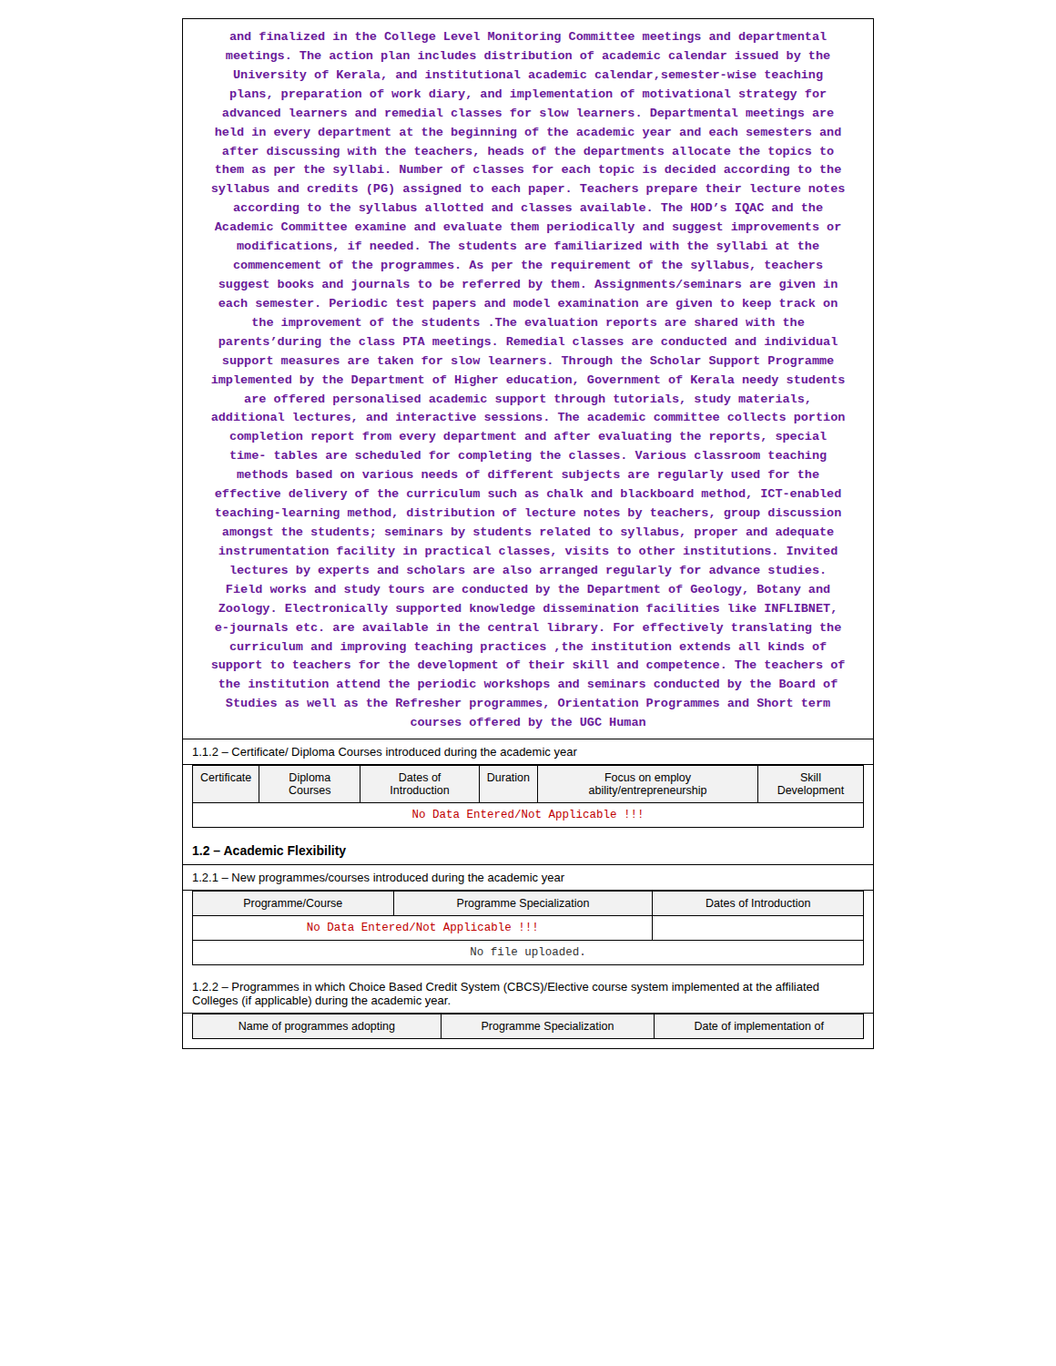and finalized in the College Level Monitoring Committee meetings and departmental meetings. The action plan includes distribution of academic calendar issued by the University of Kerala, and institutional academic calendar,semester-wise teaching plans, preparation of work diary, and implementation of motivational strategy for advanced learners and remedial classes for slow learners. Departmental meetings are held in every department at the beginning of the academic year and each semesters and after discussing with the teachers, heads of the departments allocate the topics to them as per the syllabi. Number of classes for each topic is decided according to the syllabus and credits (PG) assigned to each paper. Teachers prepare their lecture notes according to the syllabus allotted and classes available. The HOD’s IQAC and the Academic Committee examine and evaluate them periodically and suggest improvements or modifications, if needed. The students are familiarized with the syllabi at the commencement of the programmes. As per the requirement of the syllabus, teachers suggest books and journals to be referred by them. Assignments/seminars are given in each semester. Periodic test papers and model examination are given to keep track on the improvement of the students .The evaluation reports are shared with the parents’during the class PTA meetings. Remedial classes are conducted and individual support measures are taken for slow learners. Through the Scholar Support Programme implemented by the Department of Higher education, Government of Kerala needy students are offered personalised academic support through tutorials, study materials, additional lectures, and interactive sessions. The academic committee collects portion completion report from every department and after evaluating the reports, special time- tables are scheduled for completing the classes. Various classroom teaching methods based on various needs of different subjects are regularly used for the effective delivery of the curriculum such as chalk and blackboard method, ICT-enabled teaching-learning method, distribution of lecture notes by teachers, group discussion amongst the students; seminars by students related to syllabus, proper and adequate instrumentation facility in practical classes, visits to other institutions. Invited lectures by experts and scholars are also arranged regularly for advance studies. Field works and study tours are conducted by the Department of Geology, Botany and Zoology. Electronically supported knowledge dissemination facilities like INFLIBNET, e-journals etc. are available in the central library. For effectively translating the curriculum and improving teaching practices ,the institution extends all kinds of support to teachers for the development of their skill and competence. The teachers of the institution attend the periodic workshops and seminars conducted by the Board of Studies as well as the Refresher programmes, Orientation Programmes and Short term courses offered by the UGC Human
1.1.2 – Certificate/ Diploma Courses introduced during the academic year
| Certificate | Diploma Courses | Dates of Introduction | Duration | Focus on employ ability/entrepreneurship | Skill Development |
| --- | --- | --- | --- | --- | --- |
| No Data Entered/Not Applicable !!! |
1.2 – Academic Flexibility
1.2.1 – New programmes/courses introduced during the academic year
| Programme/Course | Programme Specialization | Dates of Introduction |
| --- | --- | --- |
| No Data Entered/Not Applicable !!! | |
| No file uploaded. |
1.2.2 – Programmes in which Choice Based Credit System (CBCS)/Elective course system implemented at the affiliated Colleges (if applicable) during the academic year.
| Name of programmes adopting | Programme Specialization | Date of implementation of |
| --- | --- | --- |